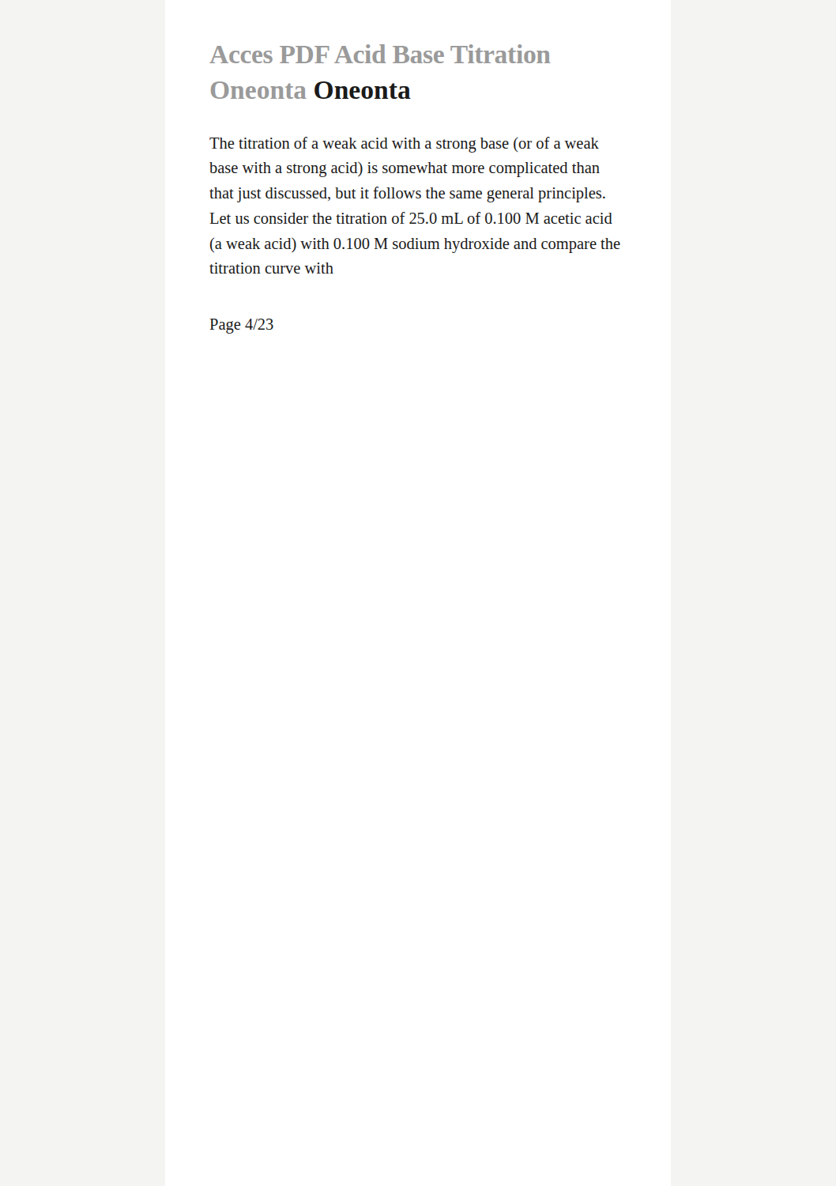Acces PDF Acid Base Titration
Oneonta Oneonta
The titration of a weak acid with a strong base (or of a weak base with a strong acid) is somewhat more complicated than that just discussed, but it follows the same general principles. Let us consider the titration of 25.0 mL of 0.100 M acetic acid (a weak acid) with 0.100 M sodium hydroxide and compare the titration curve with
Page 4/23